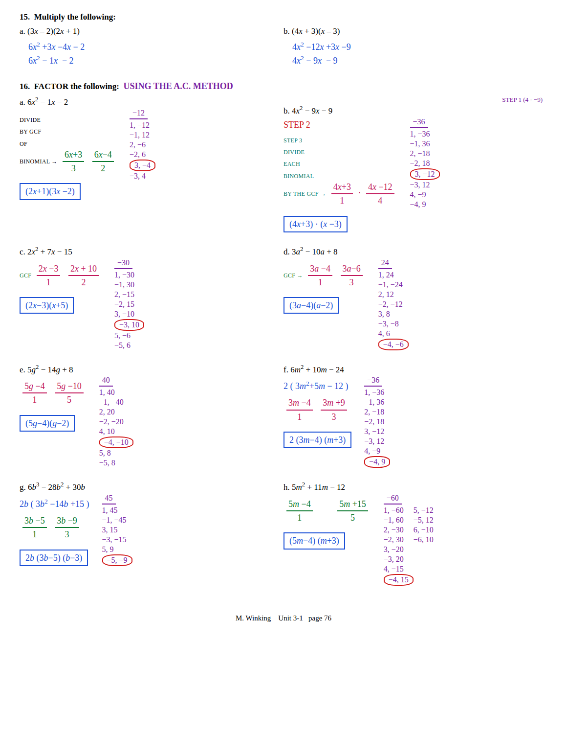15. Multiply the following:
| a. (3 x – 2)(2 x + 1) 6 x 2 +3 x −4 x − 2 6 x 2 − 1 x − 2 | b. (4 x + 3)( x – 3) 4 x 2 −12 x +3 x −9 4 x 2 − 9 x − 9 |
16. FACTOR the following: USING THE A.C. METHOD
| a. 6 x 2 − 1 x − 2 DIVIDE BY GCF OF BINOMIAL → 6 x +3 3 6 x −4 2 (2 x +1)(3 x −2) −12 1, −12 −1, 12 2, −6 −2, 6 3, −4 −3, 4 | STEP 1 (4 · −9) b. 4 x 2 − 9 x − 9 STEP 2 STEP 3 DIVIDE EACH BINOMIAL BY THE GCF → 4 x +3 1 · 4 x −12 4 (4 x +3) · ( x −3) −36 1, −36 −1, 36 2, −18 −2, 18 3, −12 −3, 12 4, −9 −4, 9 |
| c. 2 x 2 + 7 x − 15 GCF 2 x −3 1 2 x + 10 2 (2 x −3)( x +5) −30 1, −30 −1, 30 2, −15 −2, 15 3, −10 −3, 10 5, −6 −5, 6 | d. 3 a 2 − 10 a + 8 GCF → 3 a −4 1 3 a −6 3 (3 a −4)( a −2) 24 1, 24 −1, −24 2, 12 −2, −12 3, 8 −3, −8 4, 6 −4, −6 |
| e. 5 g 2 − 14 g + 8 5 g −4 1 5 g −10 5 (5 g −4)( g −2) 40 1, 40 −1, −40 2, 20 −2, −20 4, 10 −4, −10 5, 8 −5, 8 | f. 6 m 2 + 10 m − 24 2 ( 3 m 2 +5 m − 12 ) 3 m −4 1 3 m +9 3 2 (3 m −4) ( m +3) −36 1, −36 −1, 36 2, −18 −2, 18 3, −12 −3, 12 4, −9 −4, 9 |
| g. 6 b 3 − 28 b 2 + 30 b 2 b ( 3 b 2 −14 b +15 ) 3 b −5 1 3 b −9 3 2 b (3 b −5) ( b −3) 45 1, 45 −1, −45 3, 15 −3, −15 5, 9 −5, −9 | h. 5 m 2 + 11 m − 12 5 m −4 1 5 m +15 5 (5 m −4) ( m +3) −60 1, −60 5, −12 −1, 60 −5, 12 2, −30 6, −10 −2, 30 −6, 10 3, −20 −3, 20 4, −15 −4, 15 |
M. Winking Unit 3-1 page 76